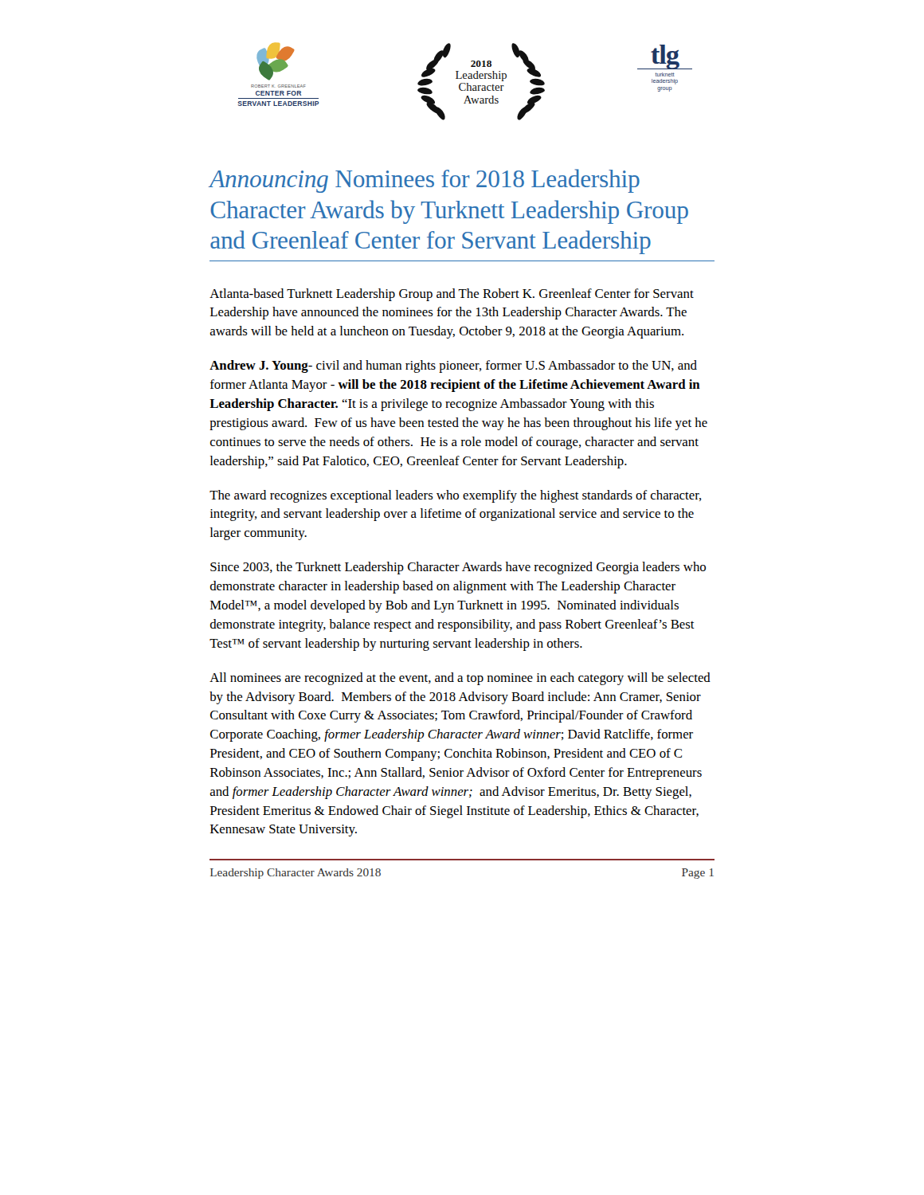ROBERT K. GREENLEAF
CENTER FOR
SERVANT LEADERSHIP
2018
Leadership
Character
Awards
tlg
turknett
leadership
group
Announcing Nominees for 2018 Leadership Character Awards by Turknett Leadership Group and Greenleaf Center for Servant Leadership
Atlanta-based Turknett Leadership Group and The Robert K. Greenleaf Center for Servant Leadership have announced the nominees for the 13th Leadership Character Awards. The awards will be held at a luncheon on Tuesday, October 9, 2018 at the Georgia Aquarium.
Andrew J. Young- civil and human rights pioneer, former U.S Ambassador to the UN, and former Atlanta Mayor - will be the 2018 recipient of the Lifetime Achievement Award in Leadership Character. “It is a privilege to recognize Ambassador Young with this prestigious award. Few of us have been tested the way he has been throughout his life yet he continues to serve the needs of others. He is a role model of courage, character and servant leadership,” said Pat Falotico, CEO, Greenleaf Center for Servant Leadership.
The award recognizes exceptional leaders who exemplify the highest standards of character, integrity, and servant leadership over a lifetime of organizational service and service to the larger community.
Since 2003, the Turknett Leadership Character Awards have recognized Georgia leaders who demonstrate character in leadership based on alignment with The Leadership Character Model™, a model developed by Bob and Lyn Turknett in 1995. Nominated individuals demonstrate integrity, balance respect and responsibility, and pass Robert Greenleaf’s Best Test™ of servant leadership by nurturing servant leadership in others.
All nominees are recognized at the event, and a top nominee in each category will be selected by the Advisory Board. Members of the 2018 Advisory Board include: Ann Cramer, Senior Consultant with Coxe Curry & Associates; Tom Crawford, Principal/Founder of Crawford Corporate Coaching, former Leadership Character Award winner; David Ratcliffe, former President, and CEO of Southern Company; Conchita Robinson, President and CEO of C Robinson Associates, Inc.; Ann Stallard, Senior Advisor of Oxford Center for Entrepreneurs and former Leadership Character Award winner; and Advisor Emeritus, Dr. Betty Siegel, President Emeritus & Endowed Chair of Siegel Institute of Leadership, Ethics & Character, Kennesaw State University.
Leadership Character Awards 2018 Page 1